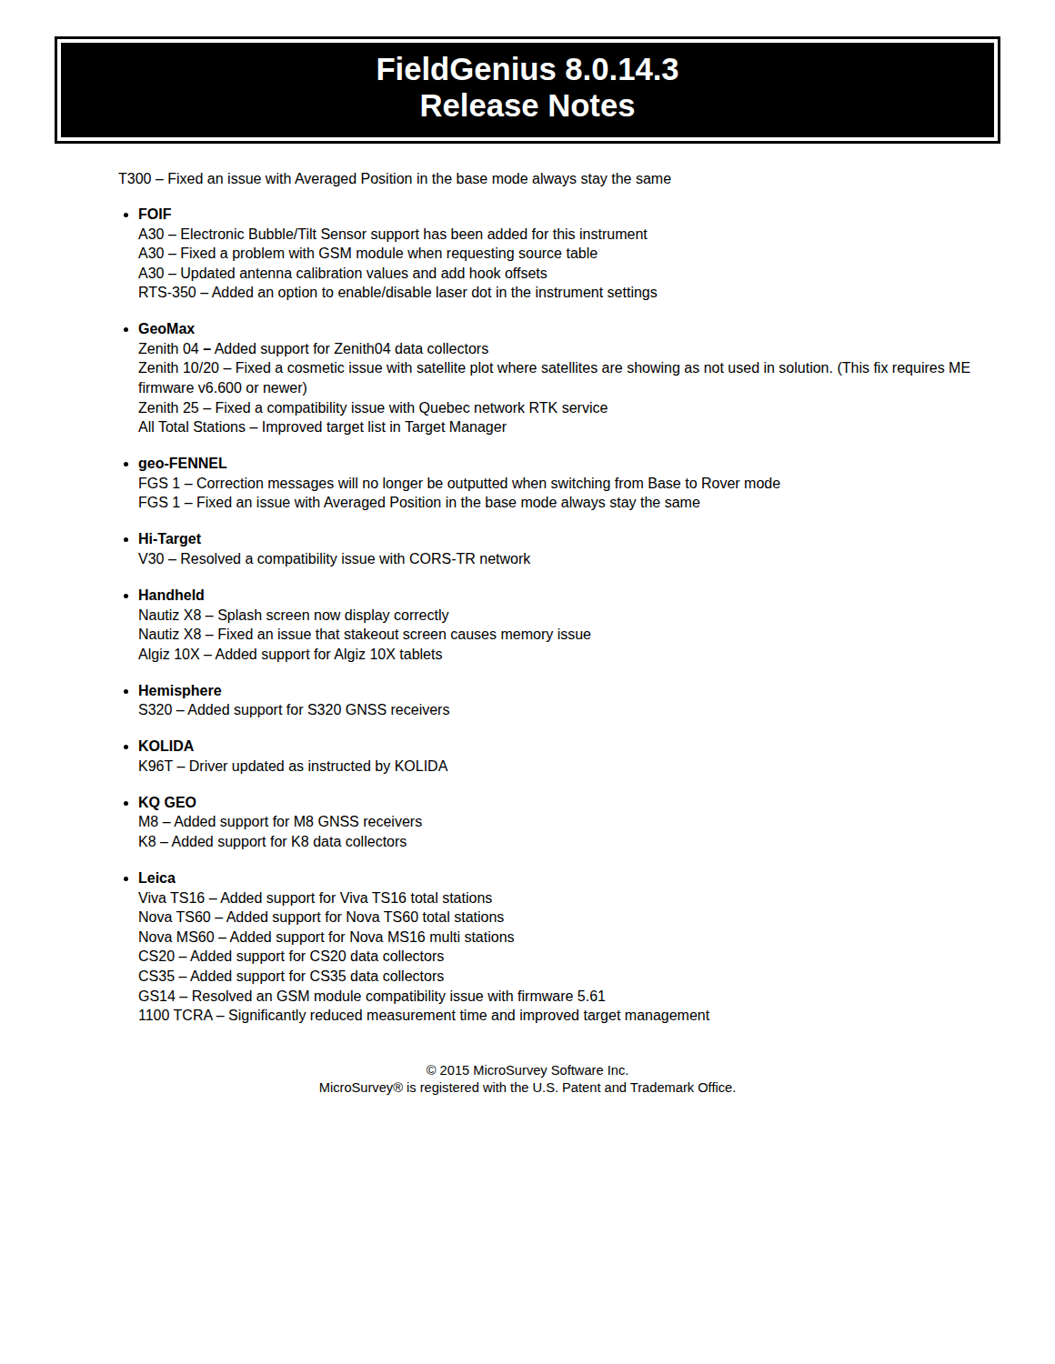FieldGenius 8.0.14.3
Release Notes
T300 – Fixed an issue with Averaged Position in the base mode always stay the same
FOIF
A30 – Electronic Bubble/Tilt Sensor support has been added for this instrument
A30 – Fixed a problem with GSM module when requesting source table
A30 – Updated antenna calibration values and add hook offsets
RTS-350 – Added an option to enable/disable laser dot in the instrument settings
GeoMax
Zenith 04 – Added support for Zenith04 data collectors
Zenith 10/20 – Fixed a cosmetic issue with satellite plot where satellites are showing as not used in solution. (This fix requires ME firmware v6.600 or newer)
Zenith 25 – Fixed a compatibility issue with Quebec network RTK service
All Total Stations – Improved target list in Target Manager
geo-FENNEL
FGS 1 – Correction messages will no longer be outputted when switching from Base to Rover mode
FGS 1 – Fixed an issue with Averaged Position in the base mode always stay the same
Hi-Target
V30 – Resolved a compatibility issue with CORS-TR network
Handheld
Nautiz X8 – Splash screen now display correctly
Nautiz X8 – Fixed an issue that stakeout screen causes memory issue
Algiz 10X – Added support for Algiz 10X tablets
Hemisphere
S320 – Added support for S320 GNSS receivers
KOLIDA
K96T – Driver updated as instructed by KOLIDA
KQ GEO
M8 – Added support for M8 GNSS receivers
K8 – Added support for K8 data collectors
Leica
Viva TS16 – Added support for Viva TS16 total stations
Nova TS60 – Added support for Nova TS60 total stations
Nova MS60 – Added support for Nova MS16 multi stations
CS20 – Added support for CS20 data collectors
CS35 – Added support for CS35 data collectors
GS14 – Resolved an GSM module compatibility issue with firmware 5.61
1100 TCRA – Significantly reduced measurement time and improved target management
© 2015 MicroSurvey Software Inc.
MicroSurvey® is registered with the U.S. Patent and Trademark Office.